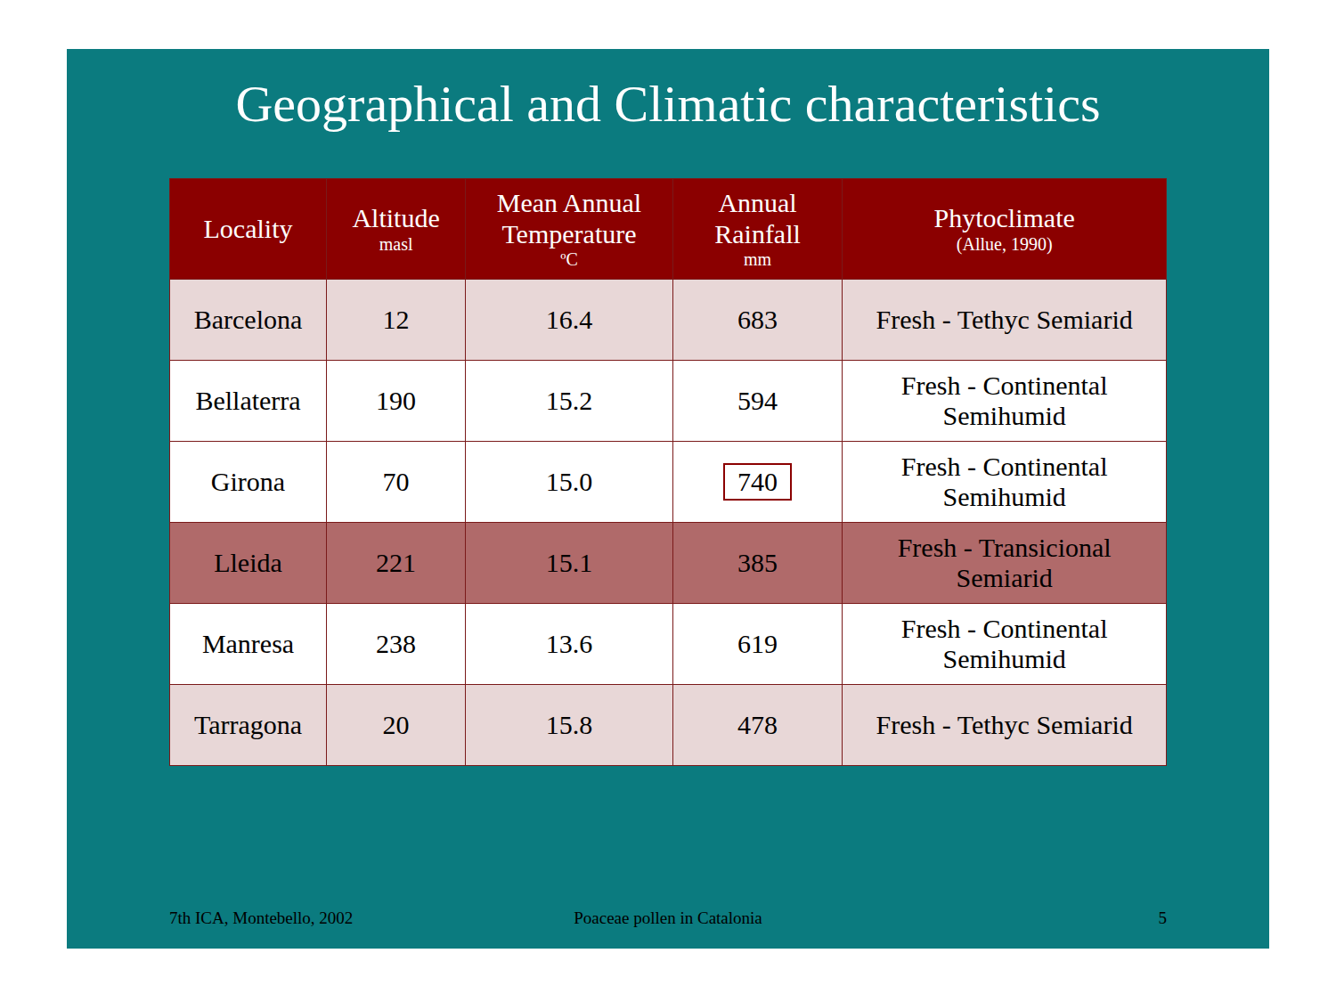Geographical and Climatic characteristics
| Locality | Altitude masl | Mean Annual Temperature ºC | Annual Rainfall mm | Phytoclimate (Allue, 1990) |
| --- | --- | --- | --- | --- |
| Barcelona | 12 | 16.4 | 683 | Fresh - Tethyc Semiarid |
| Bellaterra | 190 | 15.2 | 594 | Fresh - Continental Semihumid |
| Girona | 70 | 15.0 | 740 | Fresh - Continental Semihumid |
| Lleida | 221 | 15.1 | 385 | Fresh - Transicional Semiarid |
| Manresa | 238 | 13.6 | 619 | Fresh - Continental Semihumid |
| Tarragona | 20 | 15.8 | 478 | Fresh - Tethyc Semiarid |
7th ICA, Montebello, 2002 Poaceae pollen in Catalonia 5